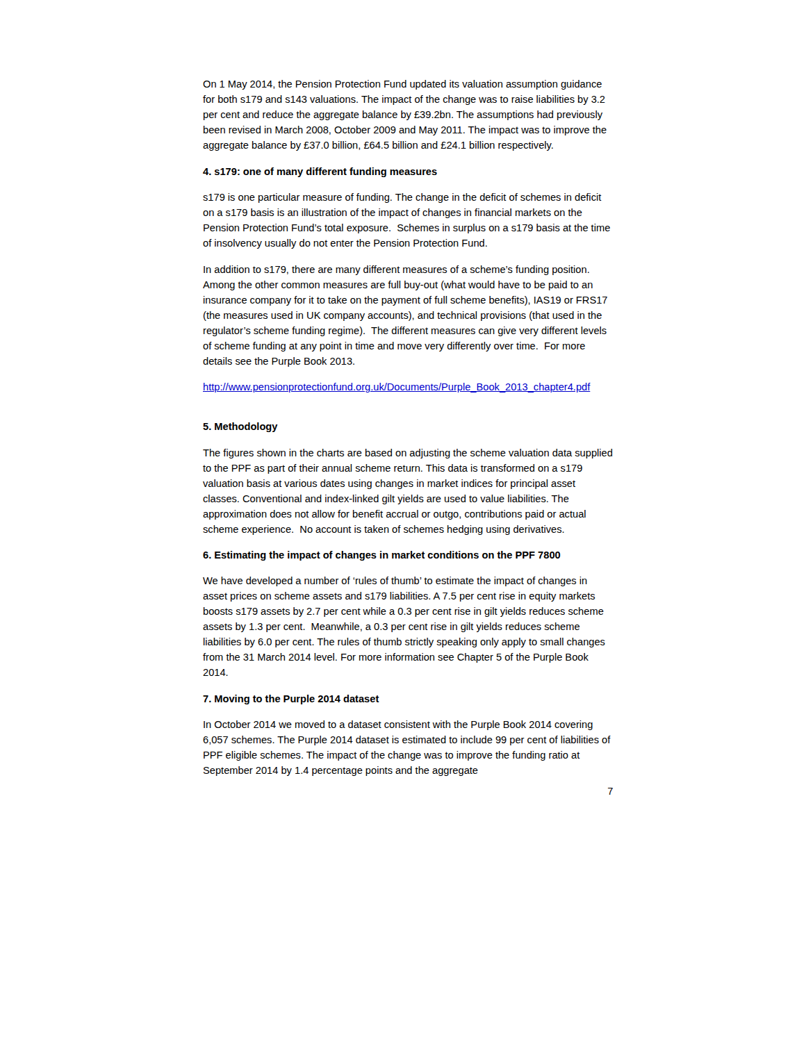On 1 May 2014, the Pension Protection Fund updated its valuation assumption guidance for both s179 and s143 valuations. The impact of the change was to raise liabilities by 3.2 per cent and reduce the aggregate balance by £39.2bn. The assumptions had previously been revised in March 2008, October 2009 and May 2011. The impact was to improve the aggregate balance by £37.0 billion, £64.5 billion and £24.1 billion respectively.
4. s179: one of many different funding measures
s179 is one particular measure of funding. The change in the deficit of schemes in deficit on a s179 basis is an illustration of the impact of changes in financial markets on the Pension Protection Fund’s total exposure. Schemes in surplus on a s179 basis at the time of insolvency usually do not enter the Pension Protection Fund.
In addition to s179, there are many different measures of a scheme’s funding position. Among the other common measures are full buy-out (what would have to be paid to an insurance company for it to take on the payment of full scheme benefits), IAS19 or FRS17 (the measures used in UK company accounts), and technical provisions (that used in the regulator’s scheme funding regime). The different measures can give very different levels of scheme funding at any point in time and move very differently over time. For more details see the Purple Book 2013.
http://www.pensionprotectionfund.org.uk/Documents/Purple_Book_2013_chapter4.pdf
5. Methodology
The figures shown in the charts are based on adjusting the scheme valuation data supplied to the PPF as part of their annual scheme return. This data is transformed on a s179 valuation basis at various dates using changes in market indices for principal asset classes. Conventional and index-linked gilt yields are used to value liabilities. The approximation does not allow for benefit accrual or outgo, contributions paid or actual scheme experience. No account is taken of schemes hedging using derivatives.
6. Estimating the impact of changes in market conditions on the PPF 7800
We have developed a number of ‘rules of thumb’ to estimate the impact of changes in asset prices on scheme assets and s179 liabilities. A 7.5 per cent rise in equity markets boosts s179 assets by 2.7 per cent while a 0.3 per cent rise in gilt yields reduces scheme assets by 1.3 per cent. Meanwhile, a 0.3 per cent rise in gilt yields reduces scheme liabilities by 6.0 per cent. The rules of thumb strictly speaking only apply to small changes from the 31 March 2014 level. For more information see Chapter 5 of the Purple Book 2014.
7. Moving to the Purple 2014 dataset
In October 2014 we moved to a dataset consistent with the Purple Book 2014 covering 6,057 schemes. The Purple 2014 dataset is estimated to include 99 per cent of liabilities of PPF eligible schemes. The impact of the change was to improve the funding ratio at September 2014 by 1.4 percentage points and the aggregate
7